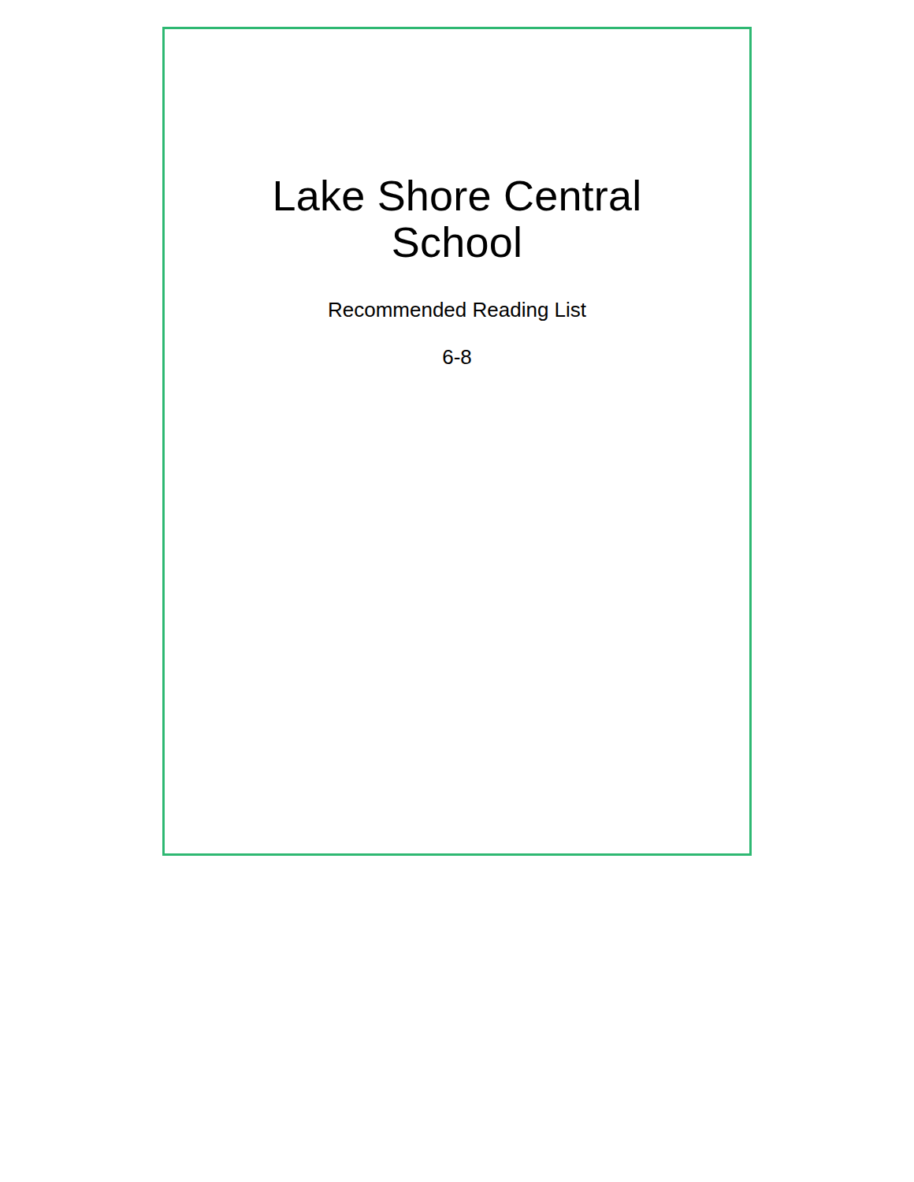Lake Shore Central School
Recommended Reading List
6-8